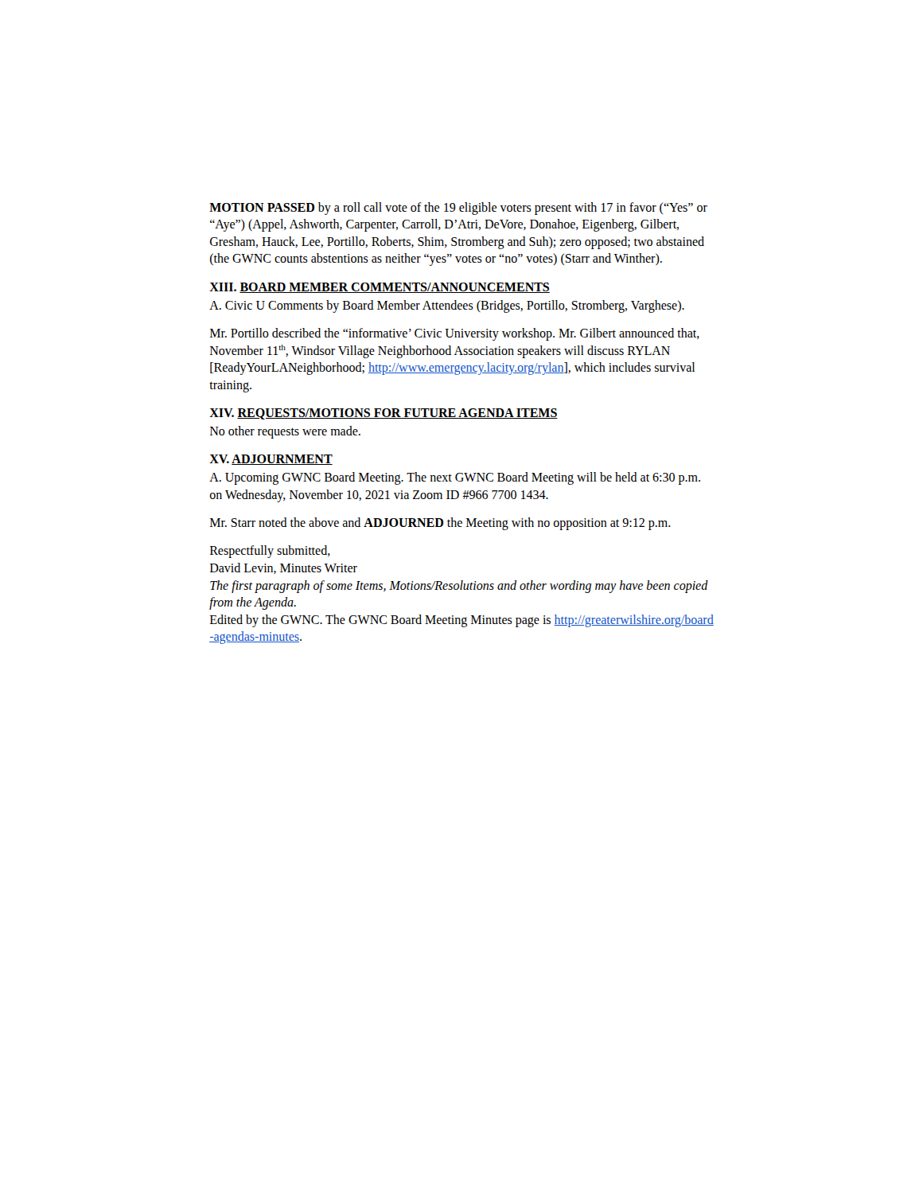MOTION PASSED by a roll call vote of the 19 eligible voters present with 17 in favor (“Yes” or “Aye”) (Appel, Ashworth, Carpenter, Carroll, D’Atri, DeVore, Donahoe, Eigenberg, Gilbert, Gresham, Hauck, Lee, Portillo, Roberts, Shim, Stromberg and Suh); zero opposed; two abstained (the GWNC counts abstentions as neither “yes” votes or “no” votes) (Starr and Winther).
XIII. BOARD MEMBER COMMENTS/ANNOUNCEMENTS
A. Civic U Comments by Board Member Attendees (Bridges, Portillo, Stromberg, Varghese).
Mr. Portillo described the “informative’ Civic University workshop. Mr. Gilbert announced that, November 11th, Windsor Village Neighborhood Association speakers will discuss RYLAN [ReadyYourLANeighborhood; http://www.emergency.lacity.org/rylan], which includes survival training.
XIV. REQUESTS/MOTIONS FOR FUTURE AGENDA ITEMS
No other requests were made.
XV. ADJOURNMENT
A. Upcoming GWNC Board Meeting. The next GWNC Board Meeting will be held at 6:30 p.m. on Wednesday, November 10, 2021 via Zoom ID #966 7700 1434.
Mr. Starr noted the above and ADJOURNED the Meeting with no opposition at 9:12 p.m.
Respectfully submitted,
David Levin, Minutes Writer
The first paragraph of some Items, Motions/Resolutions and other wording may have been copied from the Agenda.
Edited by the GWNC. The GWNC Board Meeting Minutes page is http://greaterwilshire.org/board-agendas-minutes.